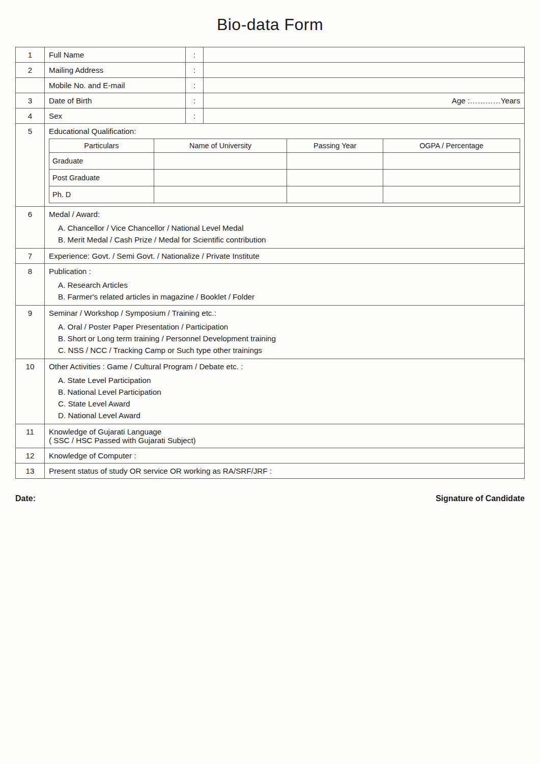Bio-data Form
| 1 | Full Name | : | |
| 2 | Mailing Address | : | |
| | Mobile No. and E-mail | : | |
| 3 | Date of Birth | : | Age :…………Years |
| 4 | Sex | : | |
| 5 | Educational Qualification: / Particulars / Name of University / Passing Year / OGPA / Percentage / / --- / --- / --- / --- / / Graduate / / / / / Post Graduate / / / / / Ph. D / / / / |
| 6 | Medal / Award: A. Chancellor / Vice Chancellor / National Level Medal B. Merit Medal / Cash Prize / Medal for Scientific contribution |
| 7 | Experience: Govt. / Semi Govt. / Nationalize / Private Institute |
| 8 | Publication : A. Research Articles B. Farmer's related articles in magazine / Booklet / Folder |
| 9 | Seminar / Workshop / Symposium / Training etc.: A. Oral / Poster Paper Presentation / Participation B. Short or Long term training / Personnel Development training C. NSS / NCC / Tracking Camp or Such type other trainings |
| 10 | Other Activities : Game / Cultural Program / Debate etc. : A. State Level Participation B. National Level Participation C. State Level Award D. National Level Award |
| 11 | Knowledge of Gujarati Language ( SSC / HSC Passed with Gujarati Subject) |
| 12 | Knowledge of Computer : |
| 13 | Present status of study OR service OR working as RA/SRF/JRF : |
Date: Signature of Candidate